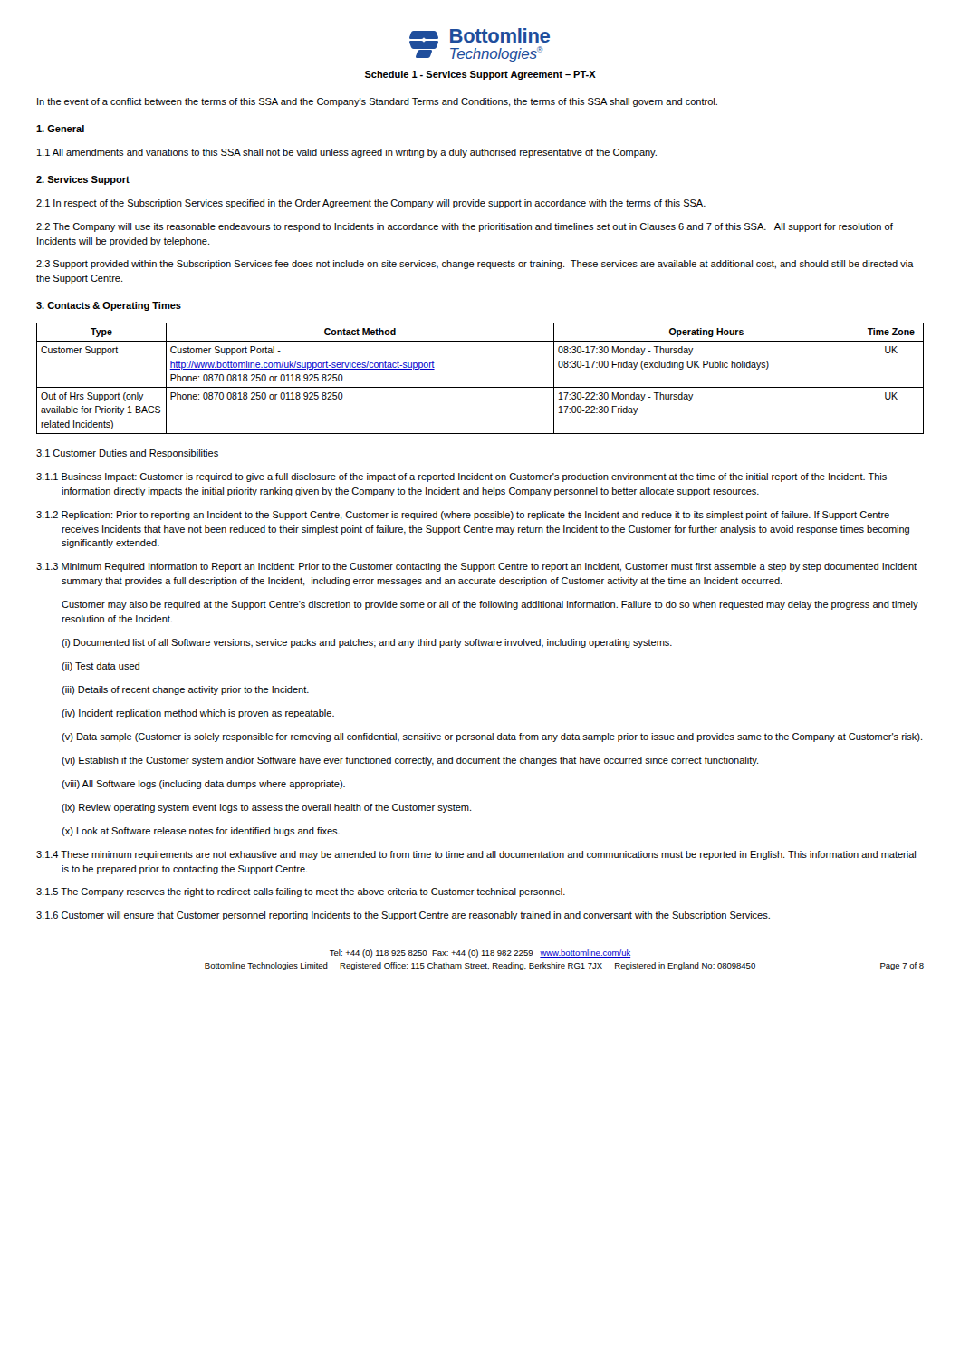Bottomline
Technologies®
Schedule 1 - Services Support Agreement – PT-X
In the event of a conflict between the terms of this SSA and the Company's Standard Terms and Conditions, the terms of this SSA shall govern and control.
1. General
1.1 All amendments and variations to this SSA shall not be valid unless agreed in writing by a duly authorised representative of the Company.
2. Services Support
2.1 In respect of the Subscription Services specified in the Order Agreement the Company will provide support in accordance with the terms of this SSA.
2.2 The Company will use its reasonable endeavours to respond to Incidents in accordance with the prioritisation and timelines set out in Clauses 6 and 7 of this SSA. All support for resolution of Incidents will be provided by telephone.
2.3 Support provided within the Subscription Services fee does not include on-site services, change requests or training. These services are available at additional cost, and should still be directed via the Support Centre.
3. Contacts & Operating Times
| Type | Contact Method | Operating Hours | Time Zone |
| --- | --- | --- | --- |
| Customer Support | Customer Support Portal - http://www.bottomline.com/uk/support-services/contact-support Phone: 0870 0818 250 or 0118 925 8250 | 08:30-17:30 Monday - Thursday 08:30-17:00 Friday (excluding UK Public holidays) | UK |
| Out of Hrs Support (only available for Priority 1 BACS related Incidents) | Phone: 0870 0818 250 or 0118 925 8250 | 17:30-22:30 Monday - Thursday 17:00-22:30 Friday | UK |
3.1 Customer Duties and Responsibilities
3.1.1 Business Impact: Customer is required to give a full disclosure of the impact of a reported Incident on Customer's production environment at the time of the initial report of the Incident. This information directly impacts the initial priority ranking given by the Company to the Incident and helps Company personnel to better allocate support resources.
3.1.2 Replication: Prior to reporting an Incident to the Support Centre, Customer is required (where possible) to replicate the Incident and reduce it to its simplest point of failure. If Support Centre receives Incidents that have not been reduced to their simplest point of failure, the Support Centre may return the Incident to the Customer for further analysis to avoid response times becoming significantly extended.
3.1.3 Minimum Required Information to Report an Incident: Prior to the Customer contacting the Support Centre to report an Incident, Customer must first assemble a step by step documented Incident summary that provides a full description of the Incident, including error messages and an accurate description of Customer activity at the time an Incident occurred.
Customer may also be required at the Support Centre's discretion to provide some or all of the following additional information. Failure to do so when requested may delay the progress and timely resolution of the Incident.
(i) Documented list of all Software versions, service packs and patches; and any third party software involved, including operating systems.
(ii) Test data used
(iii) Details of recent change activity prior to the Incident.
(iv) Incident replication method which is proven as repeatable.
(v) Data sample (Customer is solely responsible for removing all confidential, sensitive or personal data from any data sample prior to issue and provides same to the Company at Customer's risk).
(vi) Establish if the Customer system and/or Software have ever functioned correctly, and document the changes that have occurred since correct functionality.
(viii) All Software logs (including data dumps where appropriate).
(ix) Review operating system event logs to assess the overall health of the Customer system.
(x) Look at Software release notes for identified bugs and fixes.
3.1.4 These minimum requirements are not exhaustive and may be amended to from time to time and all documentation and communications must be reported in English. This information and material is to be prepared prior to contacting the Support Centre.
3.1.5 The Company reserves the right to redirect calls failing to meet the above criteria to Customer technical personnel.
3.1.6 Customer will ensure that Customer personnel reporting Incidents to the Support Centre are reasonably trained in and conversant with the Subscription Services.
Tel: +44 (0) 118 925 8250 Fax: +44 (0) 118 982 2259 www.bottomline.com/uk
Bottomline Technologies Limited Registered Office: 115 Chatham Street, Reading, Berkshire RG1 7JX Registered in England No: 08098450
Page 7 of 8